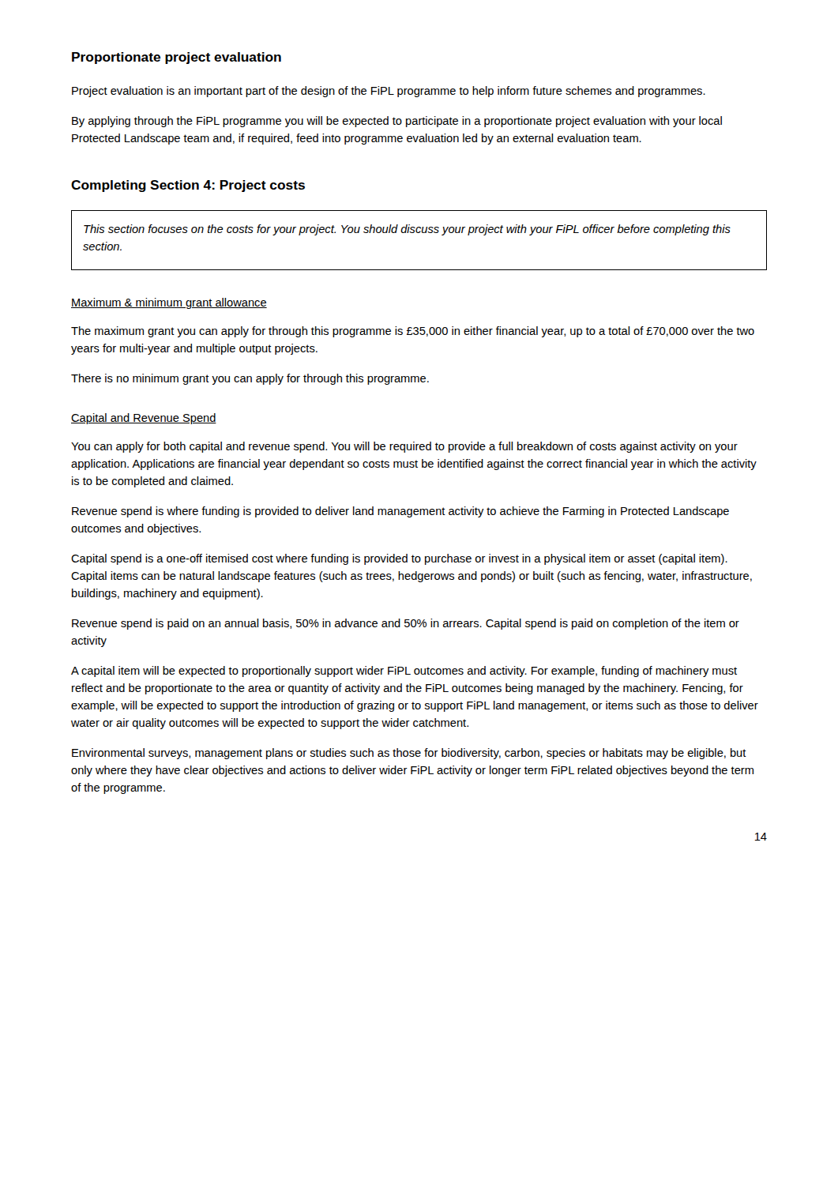Proportionate project evaluation
Project evaluation is an important part of the design of the FiPL programme to help inform future schemes and programmes.
By applying through the FiPL programme you will be expected to participate in a proportionate project evaluation with your local Protected Landscape team and, if required, feed into programme evaluation led by an external evaluation team.
Completing Section 4: Project costs
This section focuses on the costs for your project. You should discuss your project with your FiPL officer before completing this section.
Maximum & minimum grant allowance
The maximum grant you can apply for through this programme is £35,000 in either financial year, up to a total of £70,000 over the two years for multi-year and multiple output projects.
There is no minimum grant you can apply for through this programme.
Capital and Revenue Spend
You can apply for both capital and revenue spend. You will be required to provide a full breakdown of costs against activity on your application. Applications are financial year dependant so costs must be identified against the correct financial year in which the activity is to be completed and claimed.
Revenue spend is where funding is provided to deliver land management activity to achieve the Farming in Protected Landscape outcomes and objectives.
Capital spend is a one-off itemised cost where funding is provided to purchase or invest in a physical item or asset (capital item). Capital items can be natural landscape features (such as trees, hedgerows and ponds) or built (such as fencing, water, infrastructure, buildings, machinery and equipment).
Revenue spend is paid on an annual basis, 50% in advance and 50% in arrears. Capital spend is paid on completion of the item or activity
A capital item will be expected to proportionally support wider FiPL outcomes and activity. For example, funding of machinery must reflect and be proportionate to the area or quantity of activity and the FiPL outcomes being managed by the machinery. Fencing, for example, will be expected to support the introduction of grazing or to support FiPL land management, or items such as those to deliver water or air quality outcomes will be expected to support the wider catchment.
Environmental surveys, management plans or studies such as those for biodiversity, carbon, species or habitats may be eligible, but only where they have clear objectives and actions to deliver wider FiPL activity or longer term FiPL related objectives beyond the term of the programme.
14